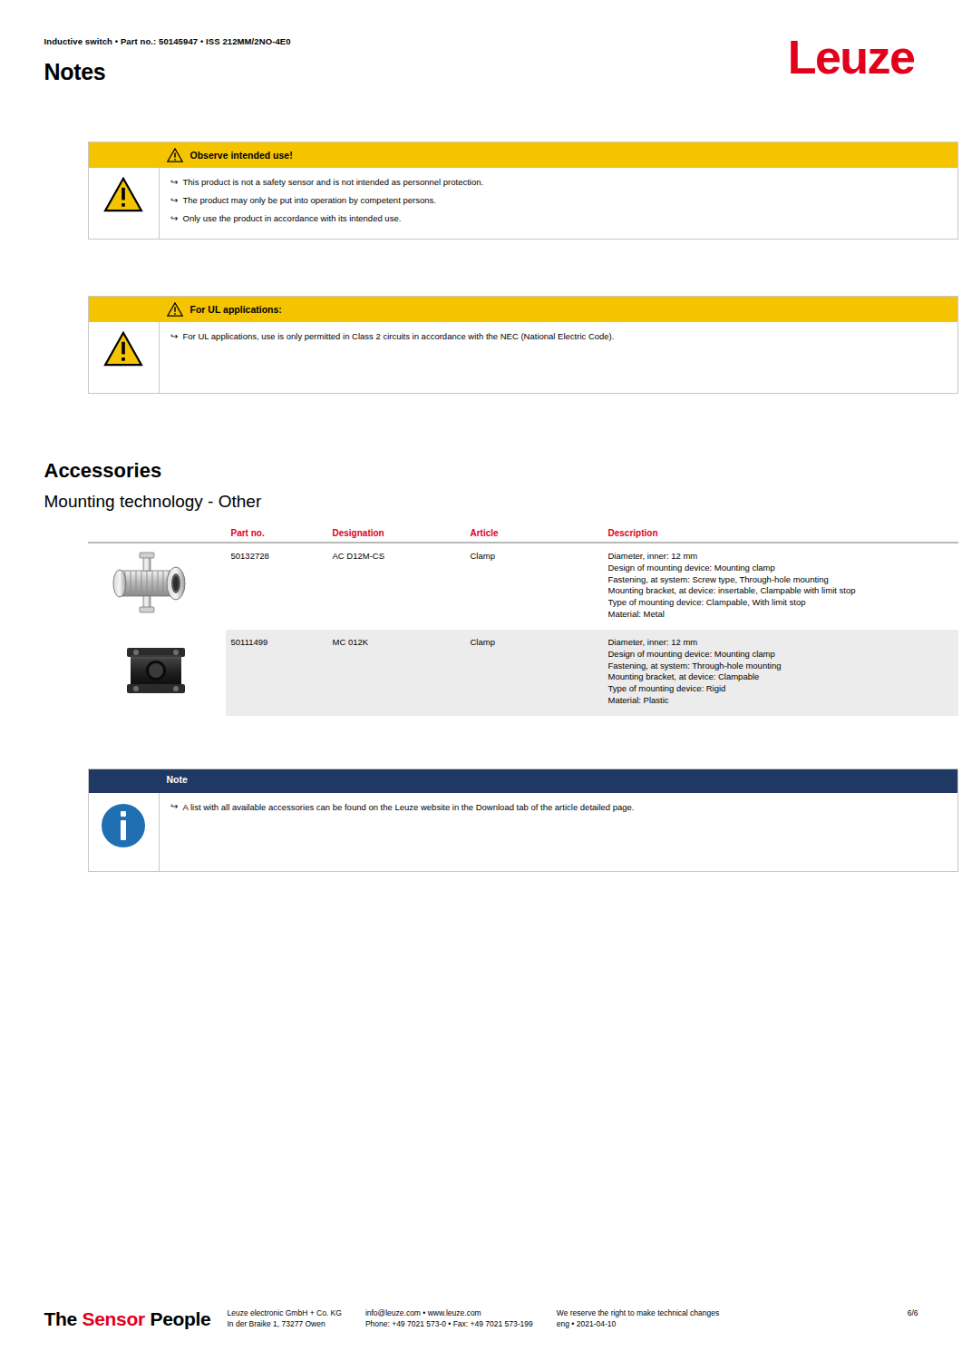Inductive switch • Part no.: 50145947 • ISS 212MM/2NO-4E0
Notes
Leuze
Observe intended use!
This product is not a safety sensor and is not intended as personnel protection.
The product may only be put into operation by competent persons.
Only use the product in accordance with its intended use.
For UL applications:
For UL applications, use is only permitted in Class 2 circuits in accordance with the NEC (National Electric Code).
Accessories
Mounting technology - Other
| | Part no. | Designation | Article | Description |
| --- | --- | --- | --- | --- |
| | 50132728 | AC D12M-CS | Clamp | Diameter, inner: 12 mm Design of mounting device: Mounting clamp Fastening, at system: Screw type, Through-hole mounting Mounting bracket, at device: insertable, Clampable with limit stop Type of mounting device: Clampable, With limit stop Material: Metal |
| | 50111499 | MC 012K | Clamp | Diameter, inner: 12 mm Design of mounting device: Mounting clamp Fastening, at system: Through-hole mounting Mounting bracket, at device: Clampable Type of mounting device: Rigid Material: Plastic |
Note
A list with all available accessories can be found on the Leuze website in the Download tab of the article detailed page.
The Sensor People
Leuze electronic GmbH + Co. KG
In der Braike 1, 73277 Owen
info@leuze.com • www.leuze.com
Phone: +49 7021 573-0 • Fax: +49 7021 573-199
We reserve the right to make technical changes
eng • 2021-04-10
6/6